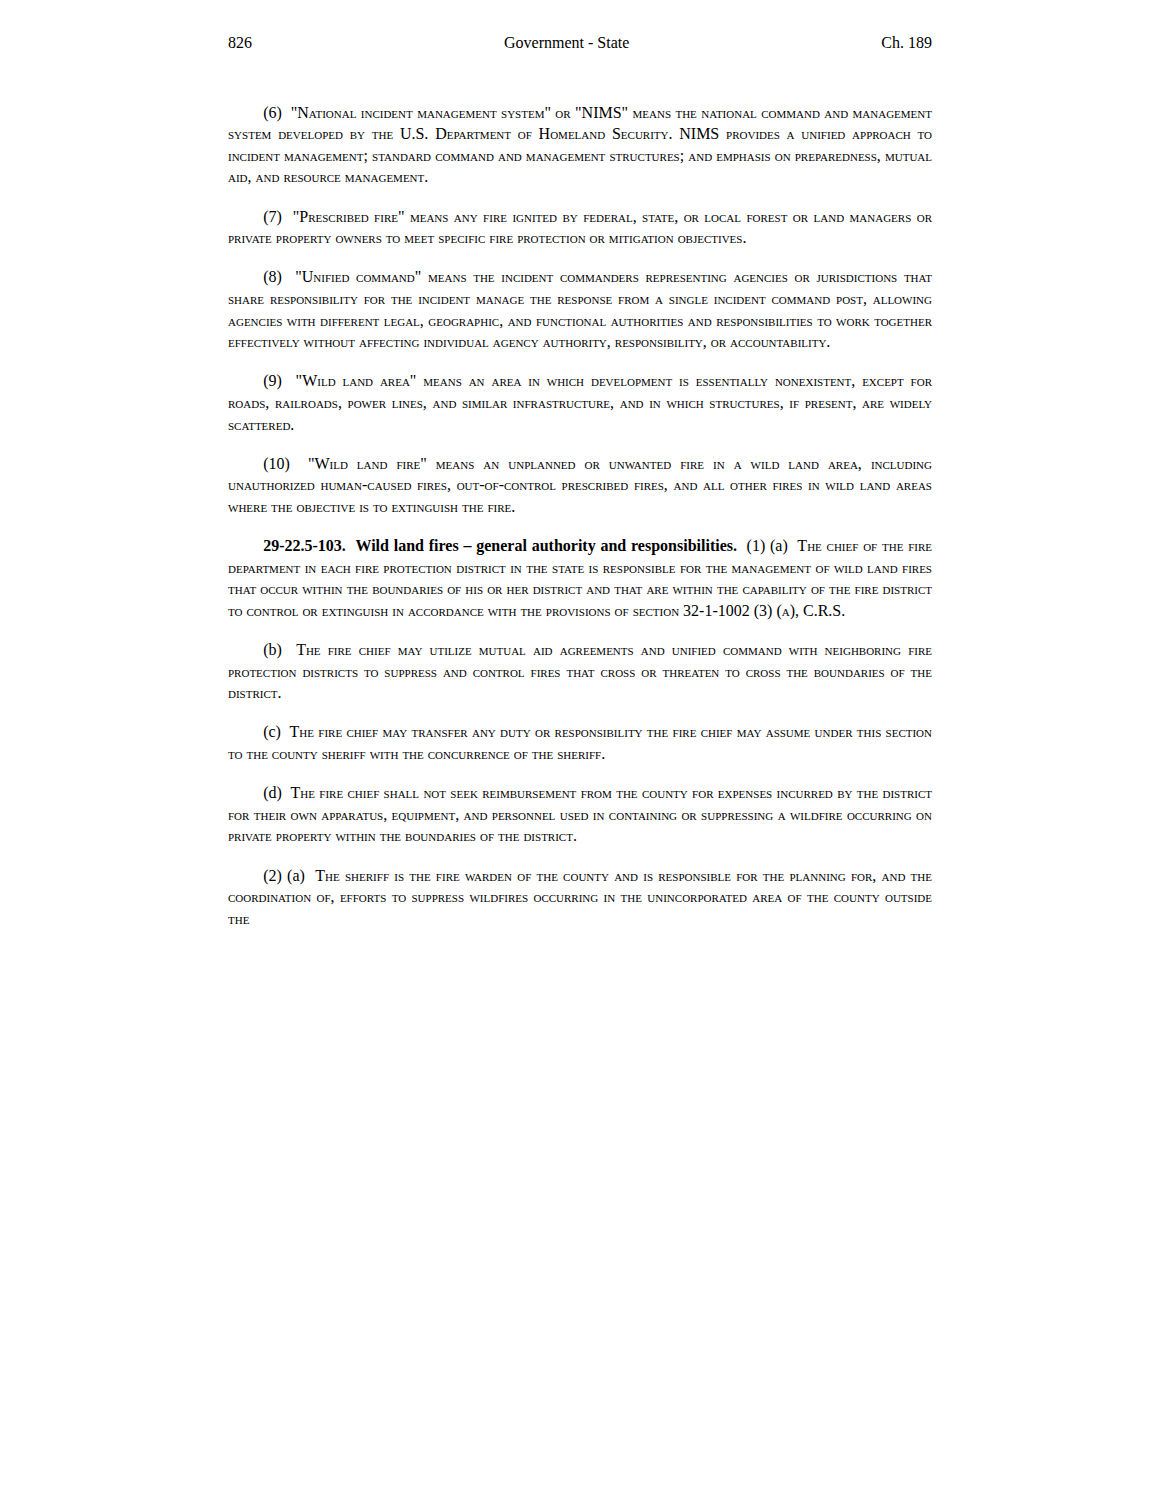826 Government - State Ch. 189
(6) "National incident management system" or "NIMS" means the national command and management system developed by the U.S. Department of Homeland Security. NIMS provides a unified approach to incident management; standard command and management structures; and emphasis on preparedness, mutual aid, and resource management.
(7) "Prescribed fire" means any fire ignited by federal, state, or local forest or land managers or private property owners to meet specific fire protection or mitigation objectives.
(8) "Unified command" means the incident commanders representing agencies or jurisdictions that share responsibility for the incident manage the response from a single incident command post, allowing agencies with different legal, geographic, and functional authorities and responsibilities to work together effectively without affecting individual agency authority, responsibility, or accountability.
(9) "Wild land area" means an area in which development is essentially nonexistent, except for roads, railroads, power lines, and similar infrastructure, and in which structures, if present, are widely scattered.
(10) "Wild land fire" means an unplanned or unwanted fire in a wild land area, including unauthorized human-caused fires, out-of-control prescribed fires, and all other fires in wild land areas where the objective is to extinguish the fire.
29-22.5-103. Wild land fires – general authority and responsibilities.
(1) (a) The chief of the fire department in each fire protection district in the state is responsible for the management of wild land fires that occur within the boundaries of his or her district and that are within the capability of the fire district to control or extinguish in accordance with the provisions of section 32-1-1002 (3) (a), C.R.S.
(b) The fire chief may utilize mutual aid agreements and unified command with neighboring fire protection districts to suppress and control fires that cross or threaten to cross the boundaries of the district.
(c) The fire chief may transfer any duty or responsibility the fire chief may assume under this section to the county sheriff with the concurrence of the sheriff.
(d) The fire chief shall not seek reimbursement from the county for expenses incurred by the district for their own apparatus, equipment, and personnel used in containing or suppressing a wildfire occurring on private property within the boundaries of the district.
(2) (a) The sheriff is the fire warden of the county and is responsible for the planning for, and the coordination of, efforts to suppress wildfires occurring in the unincorporated area of the county outside the